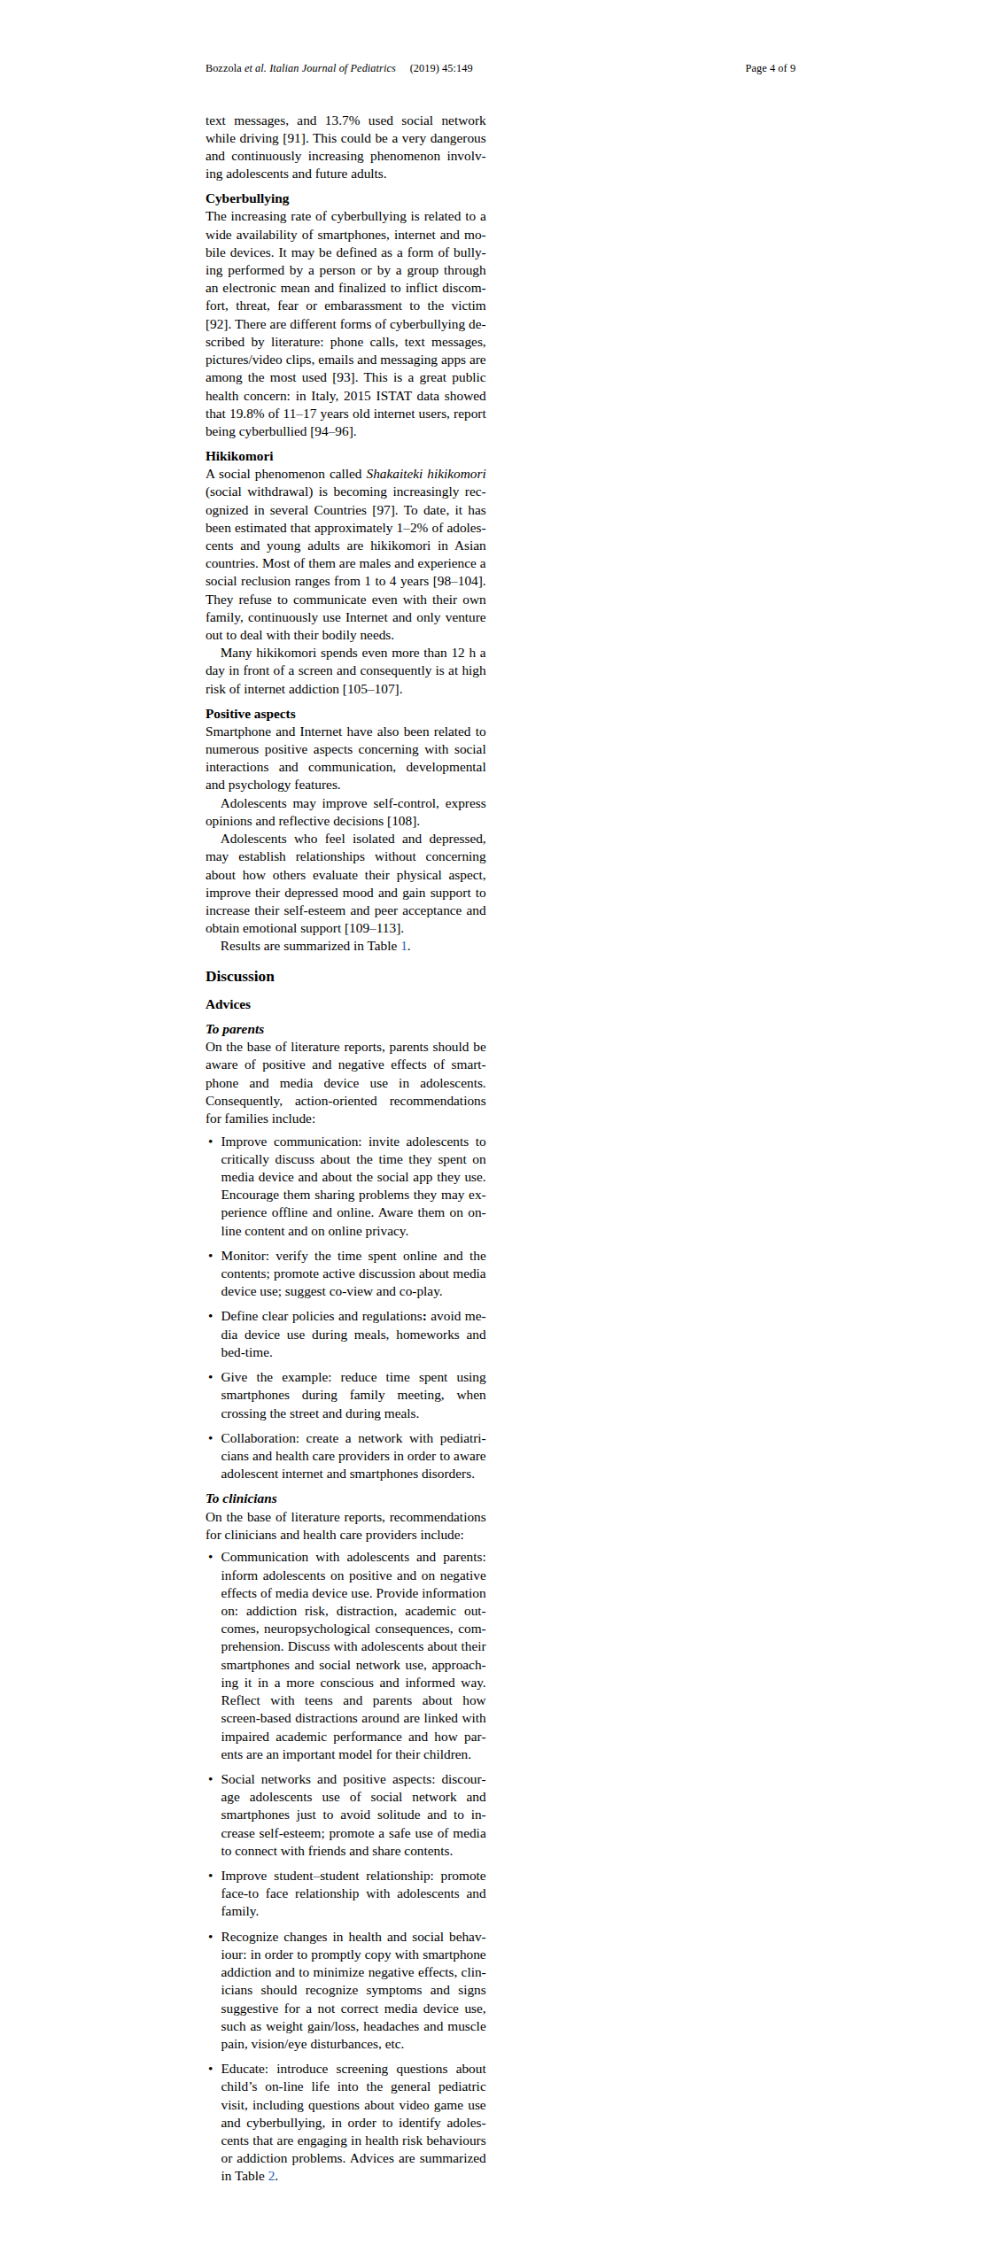Bozzola et al. Italian Journal of Pediatrics (2019) 45:149
Page 4 of 9
text messages, and 13.7% used social network while driving [91]. This could be a very dangerous and continuously increasing phenomenon involving adolescents and future adults.
Cyberbullying
The increasing rate of cyberbullying is related to a wide availability of smartphones, internet and mobile devices. It may be defined as a form of bullying performed by a person or by a group through an electronic mean and finalized to inflict discomfort, threat, fear or embarassment to the victim [92]. There are different forms of cyberbullying described by literature: phone calls, text messages, pictures/video clips, emails and messaging apps are among the most used [93]. This is a great public health concern: in Italy, 2015 ISTAT data showed that 19.8% of 11–17 years old internet users, report being cyberbullied [94–96].
Hikikomori
A social phenomenon called Shakaiteki hikikomori (social withdrawal) is becoming increasingly recognized in several Countries [97]. To date, it has been estimated that approximately 1–2% of adolescents and young adults are hikikomori in Asian countries. Most of them are males and experience a social reclusion ranges from 1 to 4 years [98–104]. They refuse to communicate even with their own family, continuously use Internet and only venture out to deal with their bodily needs.
Many hikikomori spends even more than 12 h a day in front of a screen and consequently is at high risk of internet addiction [105–107].
Positive aspects
Smartphone and Internet have also been related to numerous positive aspects concerning with social interactions and communication, developmental and psychology features.
Adolescents may improve self-control, express opinions and reflective decisions [108].
Adolescents who feel isolated and depressed, may establish relationships without concerning about how others evaluate their physical aspect, improve their depressed mood and gain support to increase their self-esteem and peer acceptance and obtain emotional support [109–113].
Results are summarized in Table 1.
Discussion
Advices
To parents
On the base of literature reports, parents should be aware of positive and negative effects of smartphone and media device use in adolescents. Consequently, action-oriented recommendations for families include:
Improve communication: invite adolescents to critically discuss about the time they spent on media device and about the social app they use. Encourage them sharing problems they may experience offline and online. Aware them on online content and on online privacy.
Monitor: verify the time spent online and the contents; promote active discussion about media device use; suggest co-view and co-play.
Define clear policies and regulations: avoid media device use during meals, homeworks and bed-time.
Give the example: reduce time spent using smartphones during family meeting, when crossing the street and during meals.
Collaboration: create a network with pediatricians and health care providers in order to aware adolescent internet and smartphones disorders.
To clinicians
On the base of literature reports, recommendations for clinicians and health care providers include:
Communication with adolescents and parents: inform adolescents on positive and on negative effects of media device use. Provide information on: addiction risk, distraction, academic outcomes, neuropsychological consequences, comprehension. Discuss with adolescents about their smartphones and social network use, approaching it in a more conscious and informed way. Reflect with teens and parents about how screen-based distractions around are linked with impaired academic performance and how parents are an important model for their children.
Social networks and positive aspects: discourage adolescents use of social network and smartphones just to avoid solitude and to increase self-esteem; promote a safe use of media to connect with friends and share contents.
Improve student–student relationship: promote face-to face relationship with adolescents and family.
Recognize changes in health and social behaviour: in order to promptly copy with smartphone addiction and to minimize negative effects, clinicians should recognize symptoms and signs suggestive for a not correct media device use, such as weight gain/loss, headaches and muscle pain, vision/eye disturbances, etc.
Educate: introduce screening questions about child’s on-line life into the general pediatric visit, including questions about video game use and cyberbullying, in order to identify adolescents that are engaging in health risk behaviours or addiction problems. Advices are summarized in Table 2.